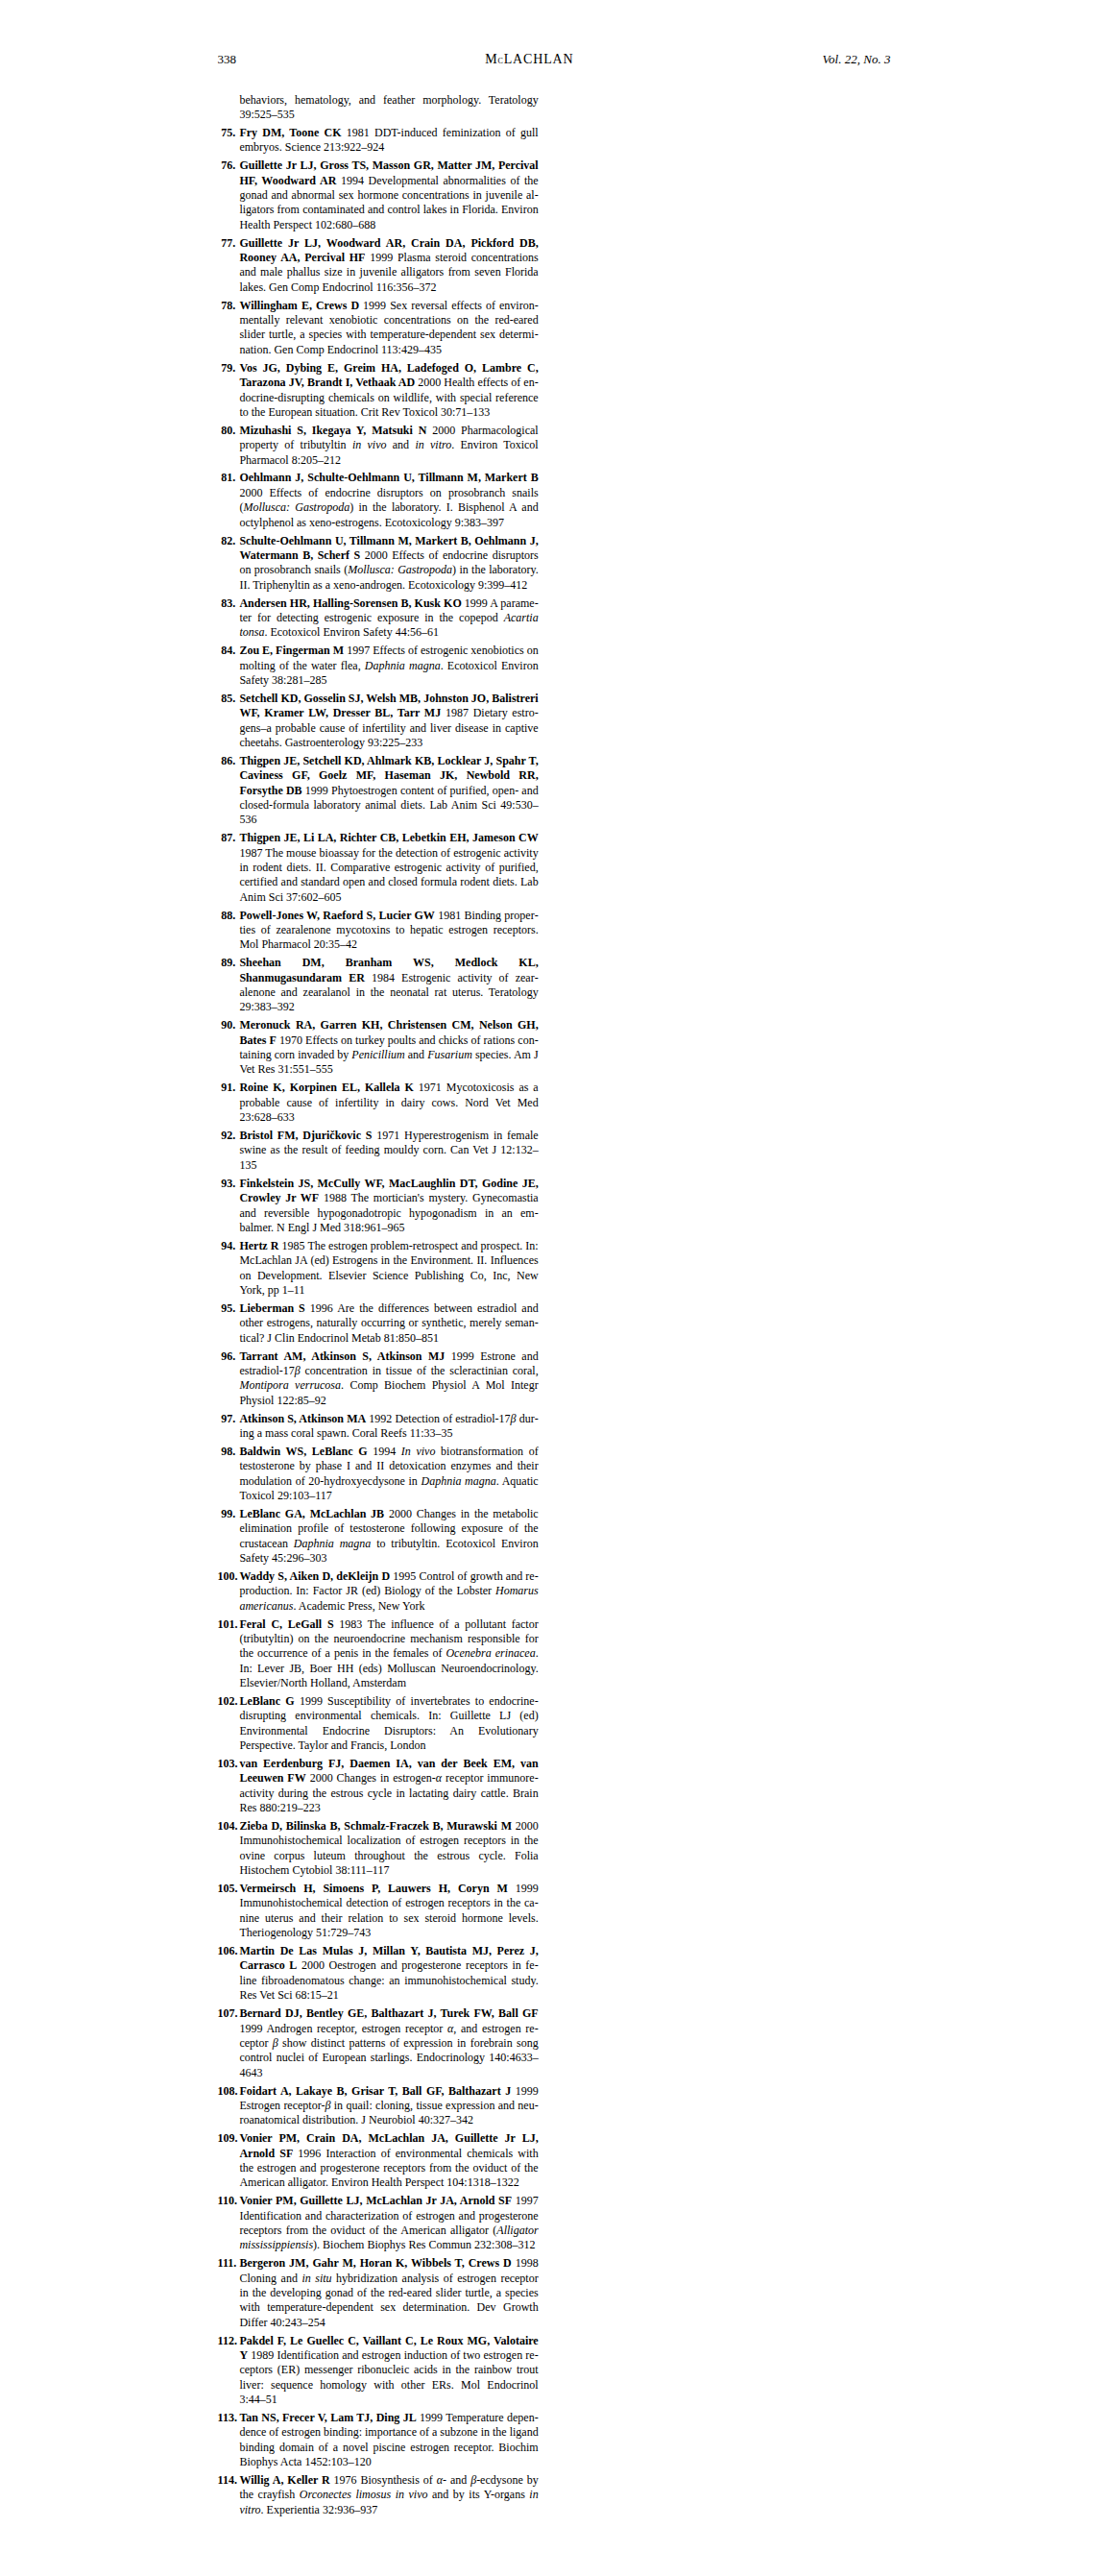338
Mc LACHLAN
Vol. 22, No. 3
behaviors, hematology, and feather morphology. Teratology 39:525–535
75. Fry DM, Toone CK 1981 DDT-induced feminization of gull embryos. Science 213:922–924
76. Guillette Jr LJ, Gross TS, Masson GR, Matter JM, Percival HF, Woodward AR 1994 Developmental abnormalities of the gonad and abnormal sex hormone concentrations in juvenile alligators from contaminated and control lakes in Florida. Environ Health Perspect 102:680–688
77. Guillette Jr LJ, Woodward AR, Crain DA, Pickford DB, Rooney AA, Percival HF 1999 Plasma steroid concentrations and male phallus size in juvenile alligators from seven Florida lakes. Gen Comp Endocrinol 116:356–372
78. Willingham E, Crews D 1999 Sex reversal effects of environmentally relevant xenobiotic concentrations on the red-eared slider turtle, a species with temperature-dependent sex determination. Gen Comp Endocrinol 113:429–435
79. Vos JG, Dybing E, Greim HA, Ladefoged O, Lambre C, Tarazona JV, Brandt I, Vethaak AD 2000 Health effects of endocrine-disrupting chemicals on wildlife, with special reference to the European situation. Crit Rev Toxicol 30:71–133
80. Mizuhashi S, Ikegaya Y, Matsuki N 2000 Pharmacological property of tributyltin in vivo and in vitro. Environ Toxicol Pharmacol 8:205–212
81. Oehlmann J, Schulte-Oehlmann U, Tillmann M, Markert B 2000 Effects of endocrine disruptors on prosobranch snails (Mollusca: Gastropoda) in the laboratory. I. Bisphenol A and octylphenol as xeno-estrogens. Ecotoxicology 9:383–397
82. Schulte-Oehlmann U, Tillmann M, Markert B, Oehlmann J, Watermann B, Scherf S 2000 Effects of endocrine disruptors on prosobranch snails (Mollusca: Gastropoda) in the laboratory. II. Triphenyltin as a xeno-androgen. Ecotoxicology 9:399–412
83. Andersen HR, Halling-Sorensen B, Kusk KO 1999 A parameter for detecting estrogenic exposure in the copepod Acartia tonsa. Ecotoxicol Environ Safety 44:56–61
84. Zou E, Fingerman M 1997 Effects of estrogenic xenobiotics on molting of the water flea, Daphnia magna. Ecotoxicol Environ Safety 38:281–285
85. Setchell KD, Gosselin SJ, Welsh MB, Johnston JO, Balistreri WF, Kramer LW, Dresser BL, Tarr MJ 1987 Dietary estrogens–a probable cause of infertility and liver disease in captive cheetahs. Gastroenterology 93:225–233
86. Thigpen JE, Setchell KD, Ahlmark KB, Locklear J, Spahr T, Caviness GF, Goelz MF, Haseman JK, Newbold RR, Forsythe DB 1999 Phytoestrogen content of purified, open- and closed-formula laboratory animal diets. Lab Anim Sci 49:530–536
87. Thigpen JE, Li LA, Richter CB, Lebetkin EH, Jameson CW 1987 The mouse bioassay for the detection of estrogenic activity in rodent diets. II. Comparative estrogenic activity of purified, certified and standard open and closed formula rodent diets. Lab Anim Sci 37:602–605
88. Powell-Jones W, Raeford S, Lucier GW 1981 Binding properties of zearalenone mycotoxins to hepatic estrogen receptors. Mol Pharmacol 20:35–42
89. Sheehan DM, Branham WS, Medlock KL, Shanmugasundaram ER 1984 Estrogenic activity of zearalenone and zearalanol in the neonatal rat uterus. Teratology 29:383–392
90. Meronuck RA, Garren KH, Christensen CM, Nelson GH, Bates F 1970 Effects on turkey poults and chicks of rations containing corn invaded by Penicillium and Fusarium species. Am J Vet Res 31:551–555
91. Roine K, Korpinen EL, Kallela K 1971 Mycotoxicosis as a probable cause of infertility in dairy cows. Nord Vet Med 23:628–633
92. Bristol FM, Djuričkovic S 1971 Hyperestrogenism in female swine as the result of feeding mouldy corn. Can Vet J 12:132–135
93. Finkelstein JS, McCully WF, MacLaughlin DT, Godine JE, Crowley Jr WF 1988 The mortician's mystery. Gynecomastia and reversible hypogonadotropic hypogonadism in an embalmer. N Engl J Med 318:961–965
94. Hertz R 1985 The estrogen problem-retrospect and prospect. In: McLachlan JA (ed) Estrogens in the Environment. II. Influences on Development. Elsevier Science Publishing Co, Inc, New York, pp 1–11
95. Lieberman S 1996 Are the differences between estradiol and other estrogens, naturally occurring or synthetic, merely semantical? J Clin Endocrinol Metab 81:850–851
96. Tarrant AM, Atkinson S, Atkinson MJ 1999 Estrone and estradiol-17β concentration in tissue of the scleractinian coral, Montipora verrucosa. Comp Biochem Physiol A Mol Integr Physiol 122:85–92
97. Atkinson S, Atkinson MA 1992 Detection of estradiol-17β during a mass coral spawn. Coral Reefs 11:33–35
98. Baldwin WS, LeBlanc G 1994 In vivo biotransformation of testosterone by phase I and II detoxication enzymes and their modulation of 20-hydroxyecdysone in Daphnia magna. Aquatic Toxicol 29:103–117
99. LeBlanc GA, McLachlan JB 2000 Changes in the metabolic elimination profile of testosterone following exposure of the crustacean Daphnia magna to tributyltin. Ecotoxicol Environ Safety 45:296–303
100. Waddy S, Aiken D, deKleijn D 1995 Control of growth and reproduction. In: Factor JR (ed) Biology of the Lobster Homarus americanus. Academic Press, New York
101. Feral C, LeGall S 1983 The influence of a pollutant factor (tributyltin) on the neuroendocrine mechanism responsible for the occurrence of a penis in the females of Ocenebra erinacea. In: Lever JB, Boer HH (eds) Molluscan Neuroendocrinology. Elsevier/North Holland, Amsterdam
102. LeBlanc G 1999 Susceptibility of invertebrates to endocrine-disrupting environmental chemicals. In: Guillette LJ (ed) Environmental Endocrine Disruptors: An Evolutionary Perspective. Taylor and Francis, London
103. van Eerdenburg FJ, Daemen IA, van der Beek EM, van Leeuwen FW 2000 Changes in estrogen-α receptor immunoreactivity during the estrous cycle in lactating dairy cattle. Brain Res 880:219–223
104. Zieba D, Bilinska B, Schmalz-Fraczek B, Murawski M 2000 Immunohistochemical localization of estrogen receptors in the ovine corpus luteum throughout the estrous cycle. Folia Histochem Cytobiol 38:111–117
105. Vermeirsch H, Simoens P, Lauwers H, Coryn M 1999 Immunohistochemical detection of estrogen receptors in the canine uterus and their relation to sex steroid hormone levels. Theriogenology 51:729–743
106. Martin De Las Mulas J, Millan Y, Bautista MJ, Perez J, Carrasco L 2000 Oestrogen and progesterone receptors in feline fibroadenomatous change: an immunohistochemical study. Res Vet Sci 68:15–21
107. Bernard DJ, Bentley GE, Balthazart J, Turek FW, Ball GF 1999 Androgen receptor, estrogen receptor α, and estrogen receptor β show distinct patterns of expression in forebrain song control nuclei of European starlings. Endocrinology 140:4633–4643
108. Foidart A, Lakaye B, Grisar T, Ball GF, Balthazart J 1999 Estrogen receptor-β in quail: cloning, tissue expression and neuroanatomical distribution. J Neurobiol 40:327–342
109. Vonier PM, Crain DA, McLachlan JA, Guillette Jr LJ, Arnold SF 1996 Interaction of environmental chemicals with the estrogen and progesterone receptors from the oviduct of the American alligator. Environ Health Perspect 104:1318–1322
110. Vonier PM, Guillette LJ, McLachlan Jr JA, Arnold SF 1997 Identification and characterization of estrogen and progesterone receptors from the oviduct of the American alligator (Alligator mississippiensis). Biochem Biophys Res Commun 232:308–312
111. Bergeron JM, Gahr M, Horan K, Wibbels T, Crews D 1998 Cloning and in situ hybridization analysis of estrogen receptor in the developing gonad of the red-eared slider turtle, a species with temperature-dependent sex determination. Dev Growth Differ 40:243–254
112. Pakdel F, Le Guellec C, Vaillant C, Le Roux MG, Valotaire Y 1989 Identification and estrogen induction of two estrogen receptors (ER) messenger ribonucleic acids in the rainbow trout liver: sequence homology with other ERs. Mol Endocrinol 3:44–51
113. Tan NS, Frecer V, Lam TJ, Ding JL 1999 Temperature dependence of estrogen binding: importance of a subzone in the ligand binding domain of a novel piscine estrogen receptor. Biochim Biophys Acta 1452:103–120
114. Willig A, Keller R 1976 Biosynthesis of α- and β-ecdysone by the crayfish Orconectes limosus in vivo and by its Y-organs in vitro. Experientia 32:936–937